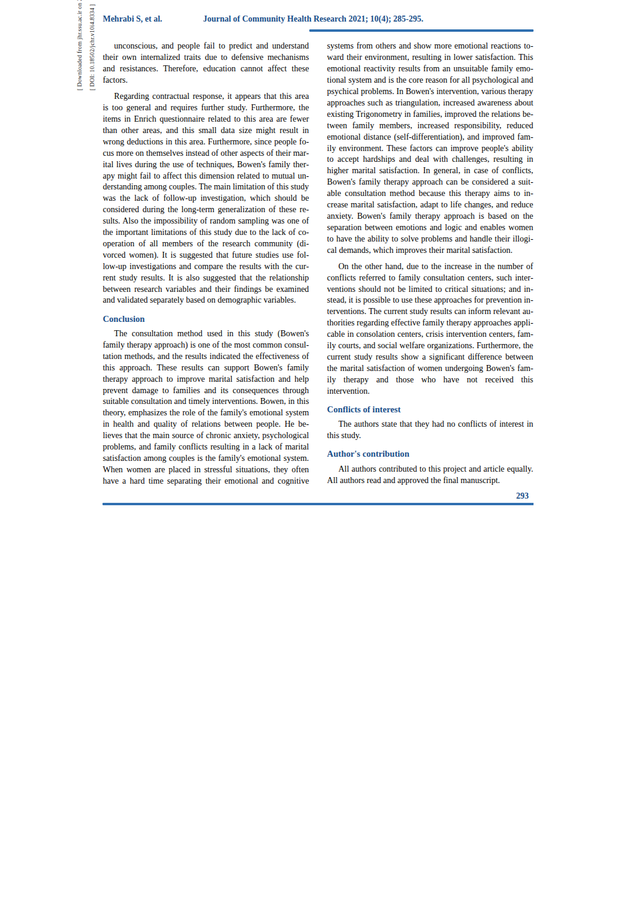[ Downloaded from jhr.ssu.ac.ir on 2022-06-28 ]
[ DOI: 10.18502/jchr.v10i4.8334 ]
Mehrabi S, et al. Journal of Community Health Research 2021; 10(4); 285-295.
unconscious, and people fail to predict and understand their own internalized traits due to defensive mechanisms and resistances. Therefore, education cannot affect these factors.
Regarding contractual response, it appears that this area is too general and requires further study. Furthermore, the items in Enrich questionnaire related to this area are fewer than other areas, and this small data size might result in wrong deductions in this area. Furthermore, since people focus more on themselves instead of other aspects of their marital lives during the use of techniques, Bowen's family therapy might fail to affect this dimension related to mutual understanding among couples. The main limitation of this study was the lack of follow-up investigation, which should be considered during the long-term generalization of these results. Also the impossibility of random sampling was one of the important limitations of this study due to the lack of cooperation of all members of the research community (divorced women). It is suggested that future studies use follow-up investigations and compare the results with the current study results. It is also suggested that the relationship between research variables and their findings be examined and validated separately based on demographic variables.
Conclusion
The consultation method used in this study (Bowen's family therapy approach) is one of the most common consultation methods, and the results indicated the effectiveness of this approach. These results can support Bowen's family therapy approach to improve marital satisfaction and help prevent damage to families and its consequences through suitable consultation and timely interventions. Bowen, in this theory, emphasizes the role of the family's emotional system in health and quality of relations between people. He believes that the main source of chronic anxiety, psychological problems, and family conflicts resulting in a lack of marital satisfaction among couples is the family's emotional system. When women are placed in stressful situations, they often have a hard time separating their emotional and cognitive systems from others and show more emotional reactions toward their environment, resulting in lower satisfaction. This emotional reactivity results from an unsuitable family emotional system and is the core reason for all psychological and psychical problems. In Bowen's intervention, various therapy approaches such as triangulation, increased awareness about existing Trigonometry in families, improved the relations between family members, increased responsibility, reduced emotional distance (self-differentiation), and improved family environment. These factors can improve people's ability to accept hardships and deal with challenges, resulting in higher marital satisfaction. In general, in case of conflicts, Bowen's family therapy approach can be considered a suitable consultation method because this therapy aims to increase marital satisfaction, adapt to life changes, and reduce anxiety. Bowen's family therapy approach is based on the separation between emotions and logic and enables women to have the ability to solve problems and handle their illogical demands, which improves their marital satisfaction.
On the other hand, due to the increase in the number of conflicts referred to family consultation centers, such interventions should not be limited to critical situations; and instead, it is possible to use these approaches for prevention interventions. The current study results can inform relevant authorities regarding effective family therapy approaches applicable in consolation centers, crisis intervention centers, family courts, and social welfare organizations. Furthermore, the current study results show a significant difference between the marital satisfaction of women undergoing Bowen's family therapy and those who have not received this intervention.
Conflicts of interest
The authors state that they had no conflicts of interest in this study.
Author's contribution
All authors contributed to this project and article equally. All authors read and approved the final manuscript.
293